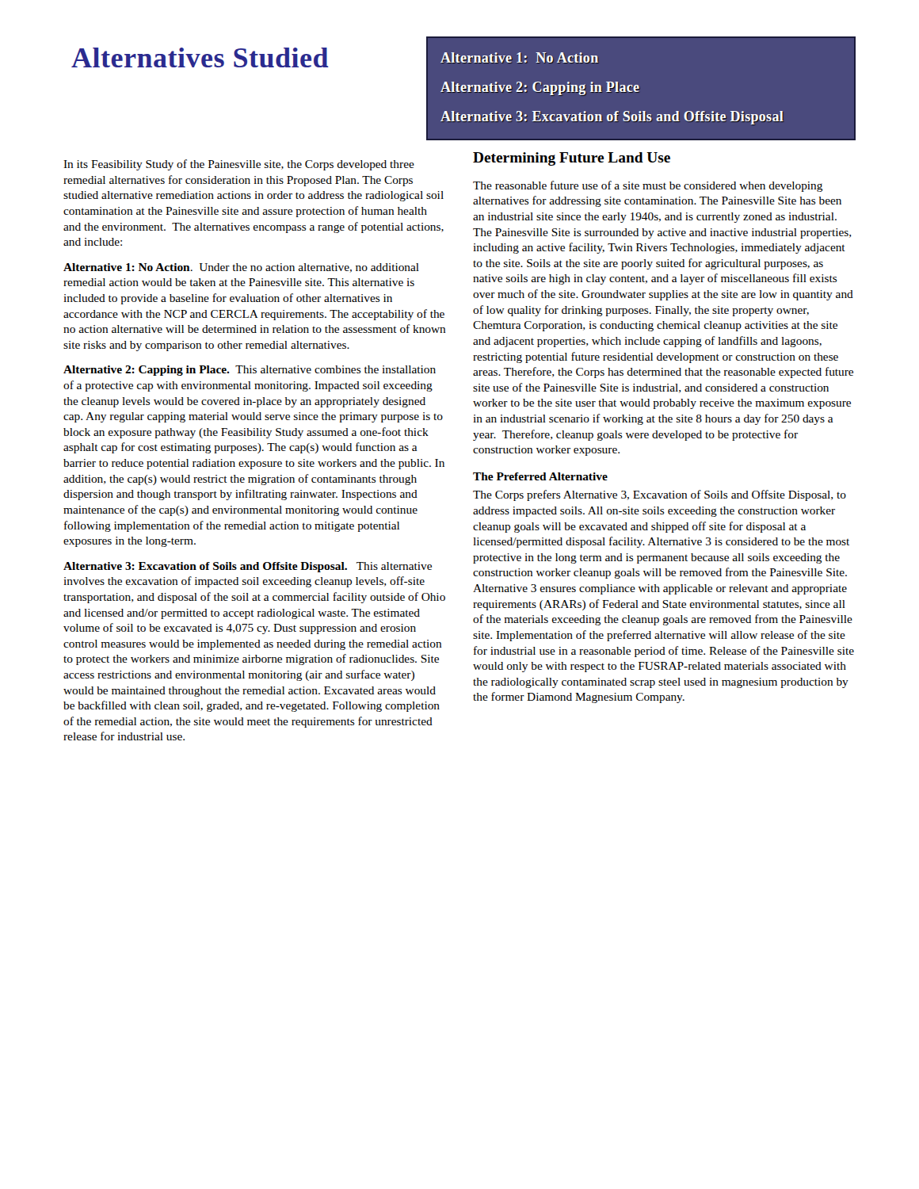Alternatives Studied
Alternative 1: No Action
Alternative 2: Capping in Place
Alternative 3: Excavation of Soils and Offsite Disposal
In its Feasibility Study of the Painesville site, the Corps developed three remedial alternatives for consideration in this Proposed Plan. The Corps studied alternative remediation actions in order to address the radiological soil contamination at the Painesville site and assure protection of human health and the environment. The alternatives encompass a range of potential actions, and include:
Alternative 1: No Action. Under the no action alternative, no additional remedial action would be taken at the Painesville site. This alternative is included to provide a baseline for evaluation of other alternatives in accordance with the NCP and CERCLA requirements. The acceptability of the no action alternative will be determined in relation to the assessment of known site risks and by comparison to other remedial alternatives.
Alternative 2: Capping in Place. This alternative combines the installation of a protective cap with environmental monitoring. Impacted soil exceeding the cleanup levels would be covered in-place by an appropriately designed cap. Any regular capping material would serve since the primary purpose is to block an exposure pathway (the Feasibility Study assumed a one-foot thick asphalt cap for cost estimating purposes). The cap(s) would function as a barrier to reduce potential radiation exposure to site workers and the public. In addition, the cap(s) would restrict the migration of contaminants through dispersion and though transport by infiltrating rainwater. Inspections and maintenance of the cap(s) and environmental monitoring would continue following implementation of the remedial action to mitigate potential exposures in the long-term.
Alternative 3: Excavation of Soils and Offsite Disposal. This alternative involves the excavation of impacted soil exceeding cleanup levels, off-site transportation, and disposal of the soil at a commercial facility outside of Ohio and licensed and/or permitted to accept radiological waste. The estimated volume of soil to be excavated is 4,075 cy. Dust suppression and erosion control measures would be implemented as needed during the remedial action to protect the workers and minimize airborne migration of radionuclides. Site access restrictions and environmental monitoring (air and surface water) would be maintained throughout the remedial action. Excavated areas would be backfilled with clean soil, graded, and re-vegetated. Following completion of the remedial action, the site would meet the requirements for unrestricted release for industrial use.
Determining Future Land Use
The reasonable future use of a site must be considered when developing alternatives for addressing site contamination. The Painesville Site has been an industrial site since the early 1940s, and is currently zoned as industrial. The Painesville Site is surrounded by active and inactive industrial properties, including an active facility, Twin Rivers Technologies, immediately adjacent to the site. Soils at the site are poorly suited for agricultural purposes, as native soils are high in clay content, and a layer of miscellaneous fill exists over much of the site. Groundwater supplies at the site are low in quantity and of low quality for drinking purposes. Finally, the site property owner, Chemtura Corporation, is conducting chemical cleanup activities at the site and adjacent properties, which include capping of landfills and lagoons, restricting potential future residential development or construction on these areas. Therefore, the Corps has determined that the reasonable expected future site use of the Painesville Site is industrial, and considered a construction worker to be the site user that would probably receive the maximum exposure in an industrial scenario if working at the site 8 hours a day for 250 days a year. Therefore, cleanup goals were developed to be protective for construction worker exposure.
The Preferred Alternative
The Corps prefers Alternative 3, Excavation of Soils and Offsite Disposal, to address impacted soils. All on-site soils exceeding the construction worker cleanup goals will be excavated and shipped off site for disposal at a licensed/permitted disposal facility. Alternative 3 is considered to be the most protective in the long term and is permanent because all soils exceeding the construction worker cleanup goals will be removed from the Painesville Site. Alternative 3 ensures compliance with applicable or relevant and appropriate requirements (ARARs) of Federal and State environmental statutes, since all of the materials exceeding the cleanup goals are removed from the Painesville site. Implementation of the preferred alternative will allow release of the site for industrial use in a reasonable period of time. Release of the Painesville site would only be with respect to the FUSRAP-related materials associated with the radiologically contaminated scrap steel used in magnesium production by the former Diamond Magnesium Company.